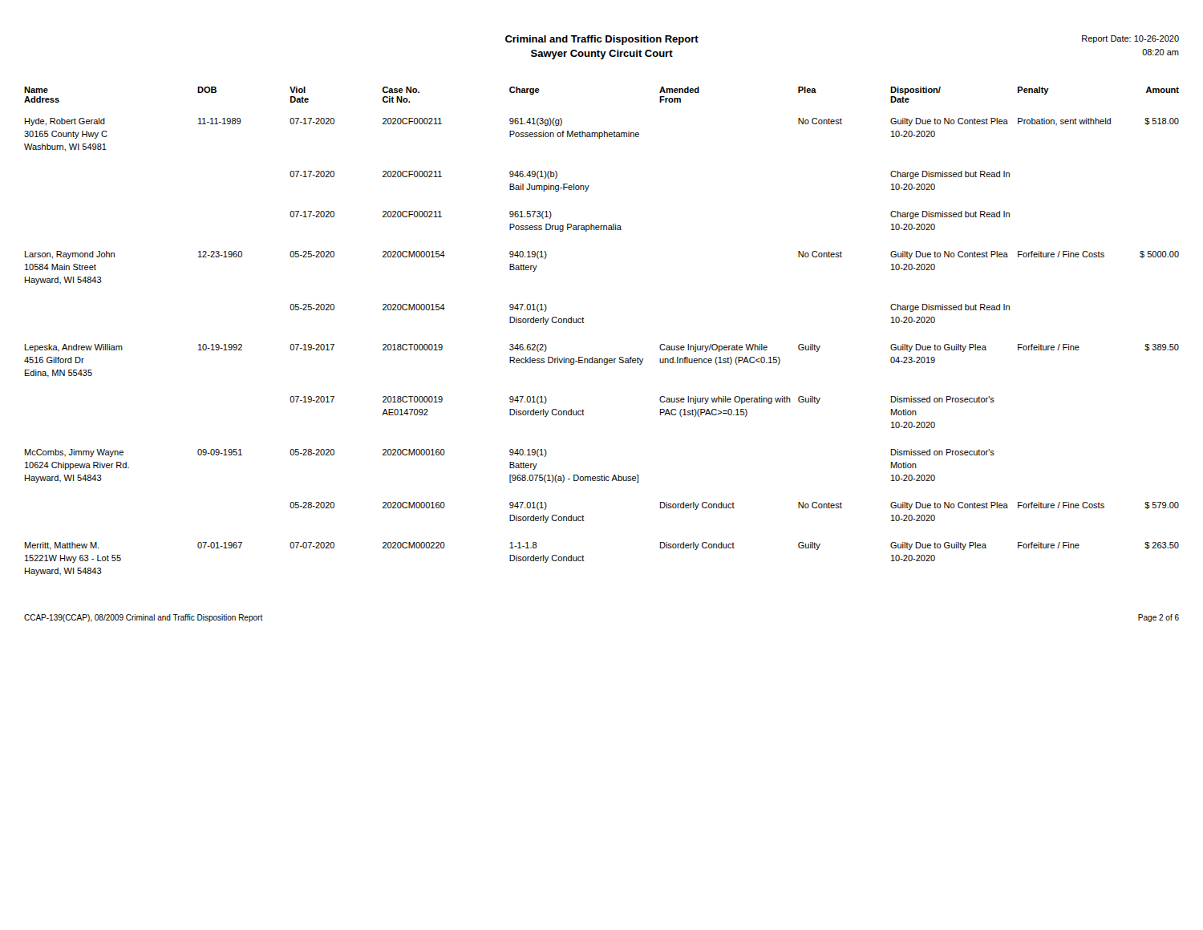Report Date: 10-26-2020
08:20 am
Criminal and Traffic Disposition Report
Sawyer County Circuit Court
| Name Address | DOB | Viol Date | Case No. Cit No. | Charge | Amended From | Plea | Disposition/ Date | Penalty | Amount |
| --- | --- | --- | --- | --- | --- | --- | --- | --- | --- |
| Hyde, Robert Gerald 30165 County Hwy C Washburn, WI 54981 | 11-11-1989 | 07-17-2020 | 2020CF000211 | 961.41(3g)(g) Possession of Methamphetamine | | No Contest | Guilty Due to No Contest Plea 10-20-2020 | Probation, sent withheld | $ 518.00 |
| | | 07-17-2020 | 2020CF000211 | 946.49(1)(b) Bail Jumping-Felony | | | Charge Dismissed but Read In 10-20-2020 | | |
| | | 07-17-2020 | 2020CF000211 | 961.573(1) Possess Drug Paraphernalia | | | Charge Dismissed but Read In 10-20-2020 | | |
| Larson, Raymond John 10584 Main Street Hayward, WI 54843 | 12-23-1960 | 05-25-2020 | 2020CM000154 | 940.19(1) Battery | | No Contest | Guilty Due to No Contest Plea 10-20-2020 | Forfeiture / Fine Costs | $ 5000.00 |
| | | 05-25-2020 | 2020CM000154 | 947.01(1) Disorderly Conduct | | | Charge Dismissed but Read In 10-20-2020 | | |
| Lepeska, Andrew William 4516 Gilford Dr Edina, MN 55435 | 10-19-1992 | 07-19-2017 | 2018CT000019 | 346.62(2) Reckless Driving-Endanger Safety | Cause Injury/Operate While und.Influence (1st) (PAC<0.15) | Guilty | Guilty Due to Guilty Plea 04-23-2019 | Forfeiture / Fine | $ 389.50 |
| | | 07-19-2017 | 2018CT000019 AE0147092 | 947.01(1) Disorderly Conduct | Cause Injury while Operating with PAC (1st)(PAC>=0.15) | Guilty | Dismissed on Prosecutor's Motion 10-20-2020 | | |
| McCombs, Jimmy Wayne 10624 Chippewa River Rd. Hayward, WI 54843 | 09-09-1951 | 05-28-2020 | 2020CM000160 | 940.19(1) Battery [968.075(1)(a) - Domestic Abuse] | | | Dismissed on Prosecutor's Motion 10-20-2020 | | |
| | | 05-28-2020 | 2020CM000160 | 947.01(1) Disorderly Conduct | Disorderly Conduct | No Contest | Guilty Due to No Contest Plea 10-20-2020 | Forfeiture / Fine Costs | $ 579.00 |
| Merritt, Matthew M. 15221W Hwy 63 - Lot 55 Hayward, WI 54843 | 07-01-1967 | 07-07-2020 | 2020CM000220 | 1-1-1.8 Disorderly Conduct | Disorderly Conduct | Guilty | Guilty Due to Guilty Plea 10-20-2020 | Forfeiture / Fine | $ 263.50 |
CCAP-139(CCAP), 08/2009 Criminal and Traffic Disposition Report Page 2 of 6